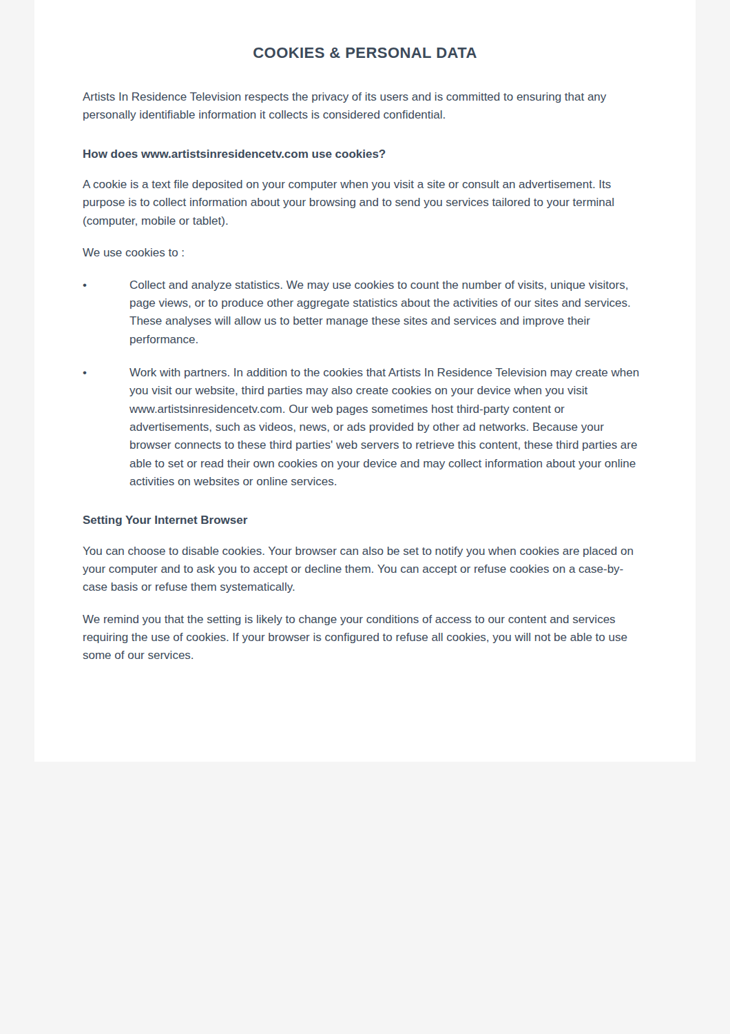COOKIES & PERSONAL DATA
Artists In Residence Television respects the privacy of its users and is committed to ensuring that any personally identifiable information it collects is considered confidential.
How does www.artistsinresidencetv.com use cookies?
A cookie is a text file deposited on your computer when you visit a site or consult an advertisement. Its purpose is to collect information about your browsing and to send you services tailored to your terminal (computer, mobile or tablet).
We use cookies to :
Collect and analyze statistics. We may use cookies to count the number of visits, unique visitors, page views, or to produce other aggregate statistics about the activities of our sites and services. These analyses will allow us to better manage these sites and services and improve their performance.
Work with partners. In addition to the cookies that Artists In Residence Television may create when you visit our website, third parties may also create cookies on your device when you visit www.artistsinresidencetv.com. Our web pages sometimes host third-party content or advertisements, such as videos, news, or ads provided by other ad networks. Because your browser connects to these third parties' web servers to retrieve this content, these third parties are able to set or read their own cookies on your device and may collect information about your online activities on websites or online services.
Setting Your Internet Browser
You can choose to disable cookies. Your browser can also be set to notify you when cookies are placed on your computer and to ask you to accept or decline them. You can accept or refuse cookies on a case-by-case basis or refuse them systematically.
We remind you that the setting is likely to change your conditions of access to our content and services requiring the use of cookies. If your browser is configured to refuse all cookies, you will not be able to use some of our services.